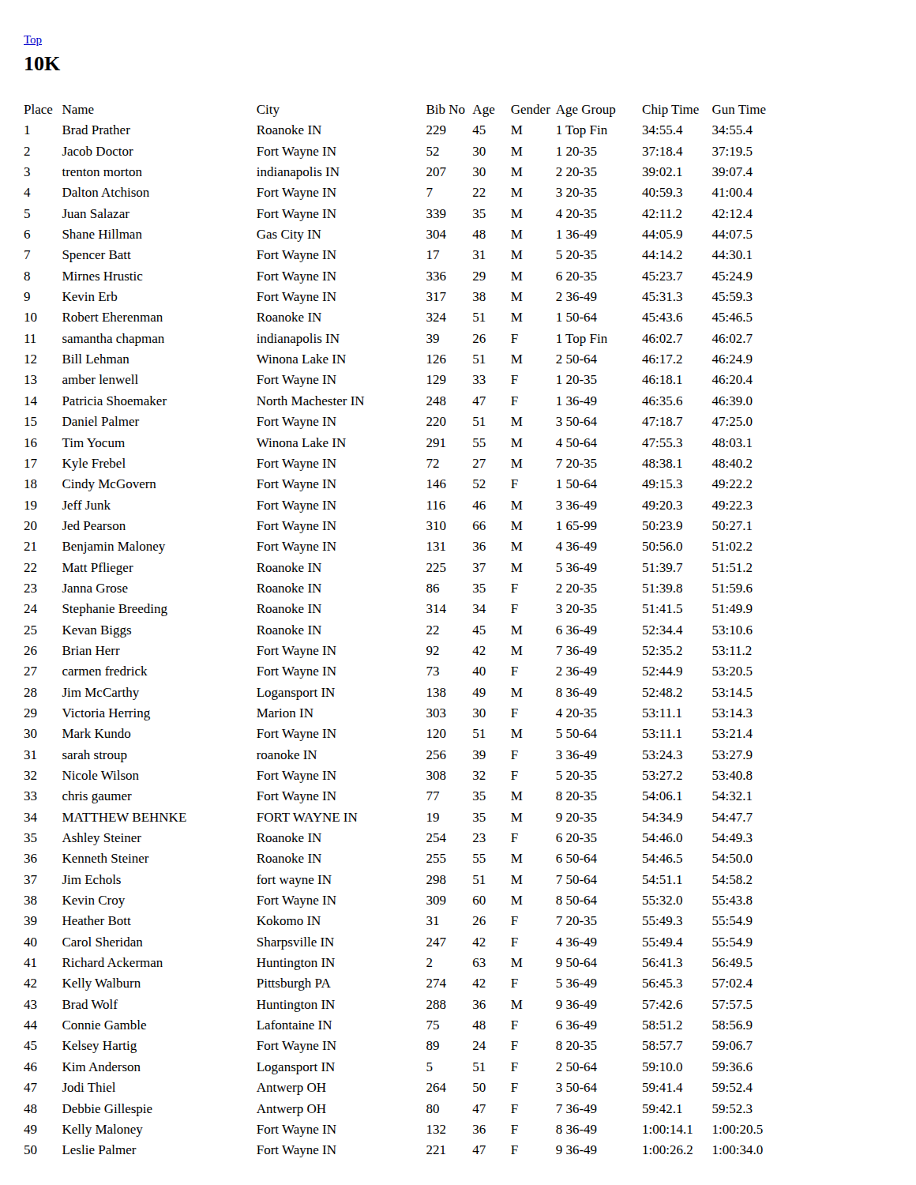Top
10K
| Place | Name | City | Bib No | Age | Gender | Age Group | Chip Time | Gun Time |
| --- | --- | --- | --- | --- | --- | --- | --- | --- |
| 1 | Brad Prather | Roanoke IN | 229 | 45 | M | 1 Top Fin | 34:55.4 | 34:55.4 |
| 2 | Jacob Doctor | Fort Wayne IN | 52 | 30 | M | 1 20-35 | 37:18.4 | 37:19.5 |
| 3 | trenton morton | indianapolis IN | 207 | 30 | M | 2 20-35 | 39:02.1 | 39:07.4 |
| 4 | Dalton Atchison | Fort Wayne IN | 7 | 22 | M | 3 20-35 | 40:59.3 | 41:00.4 |
| 5 | Juan Salazar | Fort Wayne IN | 339 | 35 | M | 4 20-35 | 42:11.2 | 42:12.4 |
| 6 | Shane Hillman | Gas City IN | 304 | 48 | M | 1 36-49 | 44:05.9 | 44:07.5 |
| 7 | Spencer Batt | Fort Wayne IN | 17 | 31 | M | 5 20-35 | 44:14.2 | 44:30.1 |
| 8 | Mirnes Hrustic | Fort Wayne IN | 336 | 29 | M | 6 20-35 | 45:23.7 | 45:24.9 |
| 9 | Kevin Erb | Fort Wayne IN | 317 | 38 | M | 2 36-49 | 45:31.3 | 45:59.3 |
| 10 | Robert Eherenman | Roanoke IN | 324 | 51 | M | 1 50-64 | 45:43.6 | 45:46.5 |
| 11 | samantha chapman | indianapolis IN | 39 | 26 | F | 1 Top Fin | 46:02.7 | 46:02.7 |
| 12 | Bill Lehman | Winona Lake IN | 126 | 51 | M | 2 50-64 | 46:17.2 | 46:24.9 |
| 13 | amber lenwell | Fort Wayne IN | 129 | 33 | F | 1 20-35 | 46:18.1 | 46:20.4 |
| 14 | Patricia Shoemaker | North Machester IN | 248 | 47 | F | 1 36-49 | 46:35.6 | 46:39.0 |
| 15 | Daniel Palmer | Fort Wayne IN | 220 | 51 | M | 3 50-64 | 47:18.7 | 47:25.0 |
| 16 | Tim Yocum | Winona Lake IN | 291 | 55 | M | 4 50-64 | 47:55.3 | 48:03.1 |
| 17 | Kyle Frebel | Fort Wayne IN | 72 | 27 | M | 7 20-35 | 48:38.1 | 48:40.2 |
| 18 | Cindy McGovern | Fort Wayne IN | 146 | 52 | F | 1 50-64 | 49:15.3 | 49:22.2 |
| 19 | Jeff Junk | Fort Wayne IN | 116 | 46 | M | 3 36-49 | 49:20.3 | 49:22.3 |
| 20 | Jed Pearson | Fort Wayne IN | 310 | 66 | M | 1 65-99 | 50:23.9 | 50:27.1 |
| 21 | Benjamin Maloney | Fort Wayne IN | 131 | 36 | M | 4 36-49 | 50:56.0 | 51:02.2 |
| 22 | Matt Pflieger | Roanoke IN | 225 | 37 | M | 5 36-49 | 51:39.7 | 51:51.2 |
| 23 | Janna Grose | Roanoke IN | 86 | 35 | F | 2 20-35 | 51:39.8 | 51:59.6 |
| 24 | Stephanie Breeding | Roanoke IN | 314 | 34 | F | 3 20-35 | 51:41.5 | 51:49.9 |
| 25 | Kevan Biggs | Roanoke IN | 22 | 45 | M | 6 36-49 | 52:34.4 | 53:10.6 |
| 26 | Brian Herr | Fort Wayne IN | 92 | 42 | M | 7 36-49 | 52:35.2 | 53:11.2 |
| 27 | carmen fredrick | Fort Wayne IN | 73 | 40 | F | 2 36-49 | 52:44.9 | 53:20.5 |
| 28 | Jim McCarthy | Logansport IN | 138 | 49 | M | 8 36-49 | 52:48.2 | 53:14.5 |
| 29 | Victoria Herring | Marion IN | 303 | 30 | F | 4 20-35 | 53:11.1 | 53:14.3 |
| 30 | Mark Kundo | Fort Wayne IN | 120 | 51 | M | 5 50-64 | 53:11.1 | 53:21.4 |
| 31 | sarah stroup | roanoke IN | 256 | 39 | F | 3 36-49 | 53:24.3 | 53:27.9 |
| 32 | Nicole Wilson | Fort Wayne IN | 308 | 32 | F | 5 20-35 | 53:27.2 | 53:40.8 |
| 33 | chris gaumer | Fort Wayne IN | 77 | 35 | M | 8 20-35 | 54:06.1 | 54:32.1 |
| 34 | MATTHEW BEHNKE | FORT WAYNE IN | 19 | 35 | M | 9 20-35 | 54:34.9 | 54:47.7 |
| 35 | Ashley Steiner | Roanoke IN | 254 | 23 | F | 6 20-35 | 54:46.0 | 54:49.3 |
| 36 | Kenneth Steiner | Roanoke IN | 255 | 55 | M | 6 50-64 | 54:46.5 | 54:50.0 |
| 37 | Jim Echols | fort wayne IN | 298 | 51 | M | 7 50-64 | 54:51.1 | 54:58.2 |
| 38 | Kevin Croy | Fort Wayne IN | 309 | 60 | M | 8 50-64 | 55:32.0 | 55:43.8 |
| 39 | Heather Bott | Kokomo IN | 31 | 26 | F | 7 20-35 | 55:49.3 | 55:54.9 |
| 40 | Carol Sheridan | Sharpsville IN | 247 | 42 | F | 4 36-49 | 55:49.4 | 55:54.9 |
| 41 | Richard Ackerman | Huntington IN | 2 | 63 | M | 9 50-64 | 56:41.3 | 56:49.5 |
| 42 | Kelly Walburn | Pittsburgh PA | 274 | 42 | F | 5 36-49 | 56:45.3 | 57:02.4 |
| 43 | Brad Wolf | Huntington IN | 288 | 36 | M | 9 36-49 | 57:42.6 | 57:57.5 |
| 44 | Connie Gamble | Lafontaine IN | 75 | 48 | F | 6 36-49 | 58:51.2 | 58:56.9 |
| 45 | Kelsey Hartig | Fort Wayne IN | 89 | 24 | F | 8 20-35 | 58:57.7 | 59:06.7 |
| 46 | Kim Anderson | Logansport IN | 5 | 51 | F | 2 50-64 | 59:10.0 | 59:36.6 |
| 47 | Jodi Thiel | Antwerp OH | 264 | 50 | F | 3 50-64 | 59:41.4 | 59:52.4 |
| 48 | Debbie Gillespie | Antwerp OH | 80 | 47 | F | 7 36-49 | 59:42.1 | 59:52.3 |
| 49 | Kelly Maloney | Fort Wayne IN | 132 | 36 | F | 8 36-49 | 1:00:14.1 | 1:00:20.5 |
| 50 | Leslie Palmer | Fort Wayne IN | 221 | 47 | F | 9 36-49 | 1:00:26.2 | 1:00:34.0 |